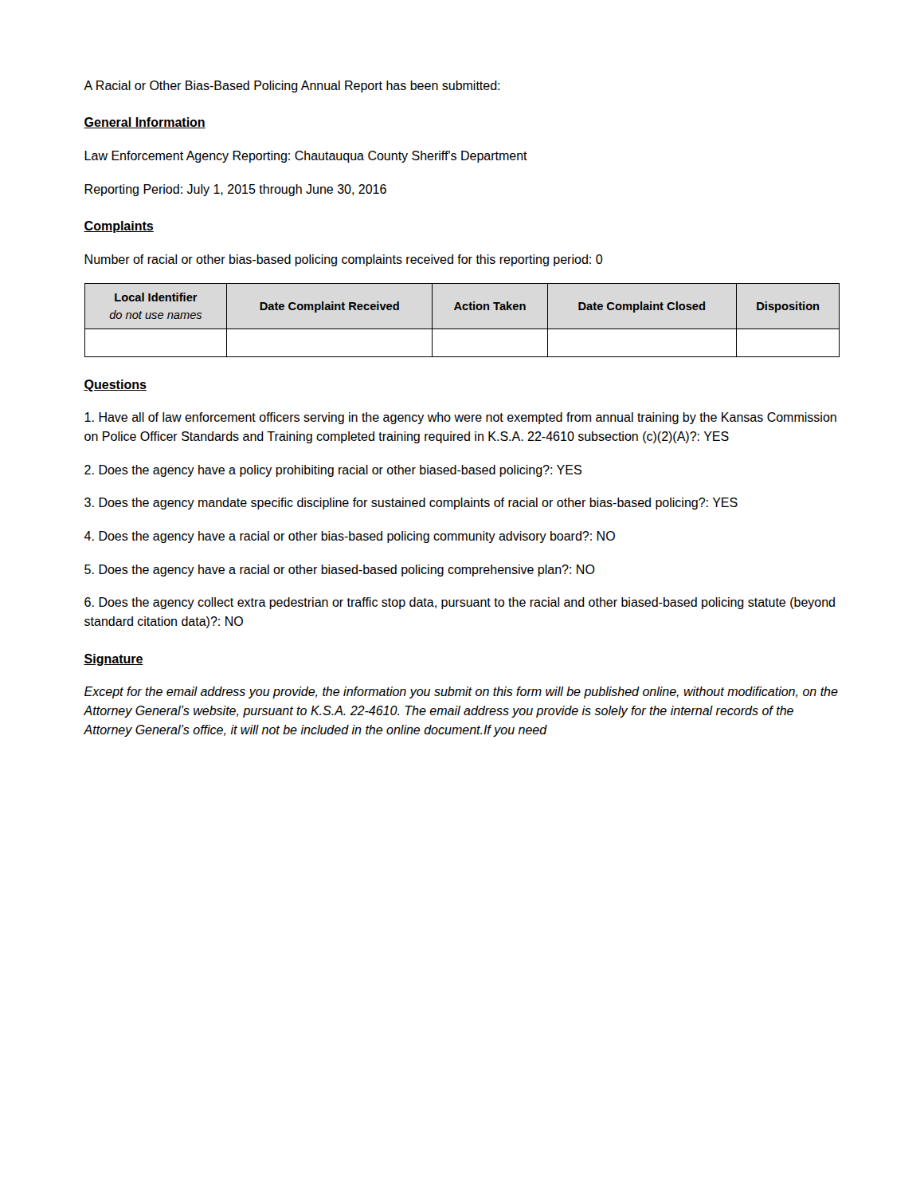A Racial or Other Bias-Based Policing Annual Report has been submitted:
General Information
Law Enforcement Agency Reporting: Chautauqua County Sheriff's Department
Reporting Period: July 1, 2015 through June 30, 2016
Complaints
Number of racial or other bias-based policing complaints received for this reporting period: 0
| Local Identifier do not use names | Date Complaint Received | Action Taken | Date Complaint Closed | Disposition |
| --- | --- | --- | --- | --- |
Questions
1. Have all of law enforcement officers serving in the agency who were not exempted from annual training by the Kansas Commission on Police Officer Standards and Training completed training required in K.S.A. 22-4610 subsection (c)(2)(A)?: YES
2. Does the agency have a policy prohibiting racial or other biased-based policing?: YES
3. Does the agency mandate specific discipline for sustained complaints of racial or other bias-based policing?: YES
4. Does the agency have a racial or other bias-based policing community advisory board?: NO
5. Does the agency have a racial or other biased-based policing comprehensive plan?: NO
6. Does the agency collect extra pedestrian or traffic stop data, pursuant to the racial and other biased-based policing statute (beyond standard citation data)?: NO
Signature
Except for the email address you provide, the information you submit on this form will be published online, without modification, on the Attorney General’s website, pursuant to K.S.A. 22-4610. The email address you provide is solely for the internal records of the Attorney General’s office, it will not be included in the online document.If you need